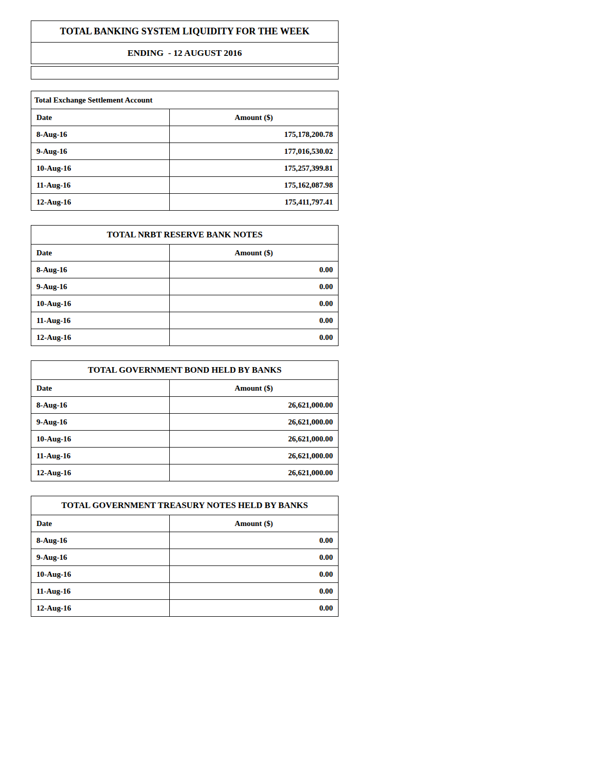TOTAL BANKING SYSTEM LIQUIDITY FOR THE WEEK
ENDING - 12 AUGUST 2016
Total Exchange Settlement Account
| Date | Amount ($) |
| --- | --- |
| 8-Aug-16 | 175,178,200.78 |
| 9-Aug-16 | 177,016,530.02 |
| 10-Aug-16 | 175,257,399.81 |
| 11-Aug-16 | 175,162,087.98 |
| 12-Aug-16 | 175,411,797.41 |
TOTAL NRBT RESERVE BANK NOTES
| Date | Amount ($) |
| --- | --- |
| 8-Aug-16 | 0.00 |
| 9-Aug-16 | 0.00 |
| 10-Aug-16 | 0.00 |
| 11-Aug-16 | 0.00 |
| 12-Aug-16 | 0.00 |
TOTAL GOVERNMENT BOND HELD BY BANKS
| Date | Amount ($) |
| --- | --- |
| 8-Aug-16 | 26,621,000.00 |
| 9-Aug-16 | 26,621,000.00 |
| 10-Aug-16 | 26,621,000.00 |
| 11-Aug-16 | 26,621,000.00 |
| 12-Aug-16 | 26,621,000.00 |
TOTAL GOVERNMENT TREASURY NOTES HELD BY BANKS
| Date | Amount ($) |
| --- | --- |
| 8-Aug-16 | 0.00 |
| 9-Aug-16 | 0.00 |
| 10-Aug-16 | 0.00 |
| 11-Aug-16 | 0.00 |
| 12-Aug-16 | 0.00 |